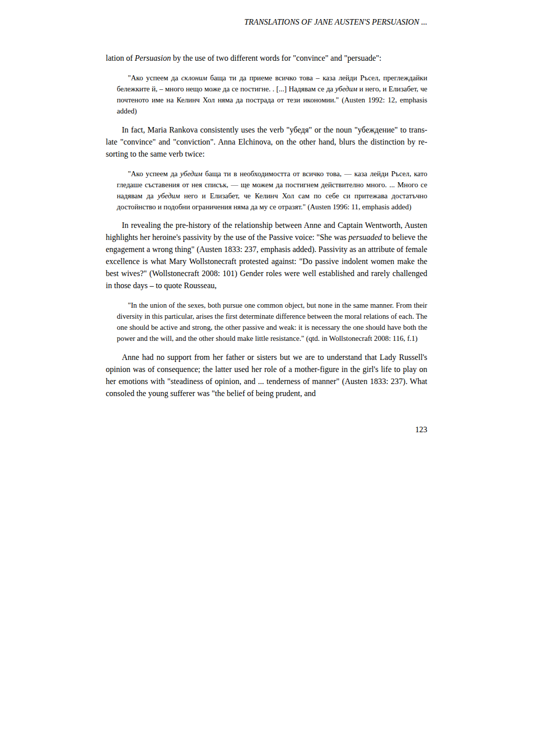TRANSLATIONS OF JANE AUSTEN'S PERSUASION ...
lation of Persuasion by the use of two different words for "convince" and "persuade":
"Ако успеем да склоним баща ти да приеме всичко това – каза лейди Ръсел, преглеждайки бележките й, – много нещо може да се постигне. . [...] Надявам се да убедим и него, и Елизабет, че почтеното име на Келинч Хол няма да пострада от тези икономии." (Austen 1992: 12, emphasis added)
In fact, Maria Rankova consistently uses the verb "убедя" or the noun "убеждение" to translate "convince" and "conviction". Anna Elchinova, on the other hand, blurs the distinction by resorting to the same verb twice:
"Ако успеем да убедим баща ти в необходимостта от всичко това, — каза лейди Ръсел, като гледаше съставения от нея списък, — ще можем да постигнем действително много. ... Много се надявам да убедим него и Елизабет, че Келинч Хол сам по себе си притежава достатъчно достойнство и подобни ограничения няма да му се отразят." (Austen 1996: 11, emphasis added)
In revealing the pre-history of the relationship between Anne and Captain Wentworth, Austen highlights her heroine's passivity by the use of the Passive voice: "She was persuaded to believe the engagement a wrong thing" (Austen 1833: 237, emphasis added). Passivity as an attribute of female excellence is what Mary Wollstonecraft protested against: "Do passive indolent women make the best wives?" (Wollstonecraft 2008: 101) Gender roles were well established and rarely challenged in those days – to quote Rousseau,
"In the union of the sexes, both pursue one common object, but none in the same manner. From their diversity in this particular, arises the first determinate difference between the moral relations of each. The one should be active and strong, the other passive and weak: it is necessary the one should have both the power and the will, and the other should make little resistance." (qtd. in Wollstonecraft 2008: 116, f.1)
Anne had no support from her father or sisters but we are to understand that Lady Russell's opinion was of consequence; the latter used her role of a mother-figure in the girl's life to play on her emotions with "steadiness of opinion, and ... tenderness of manner" (Austen 1833: 237). What consoled the young sufferer was "the belief of being prudent, and
123